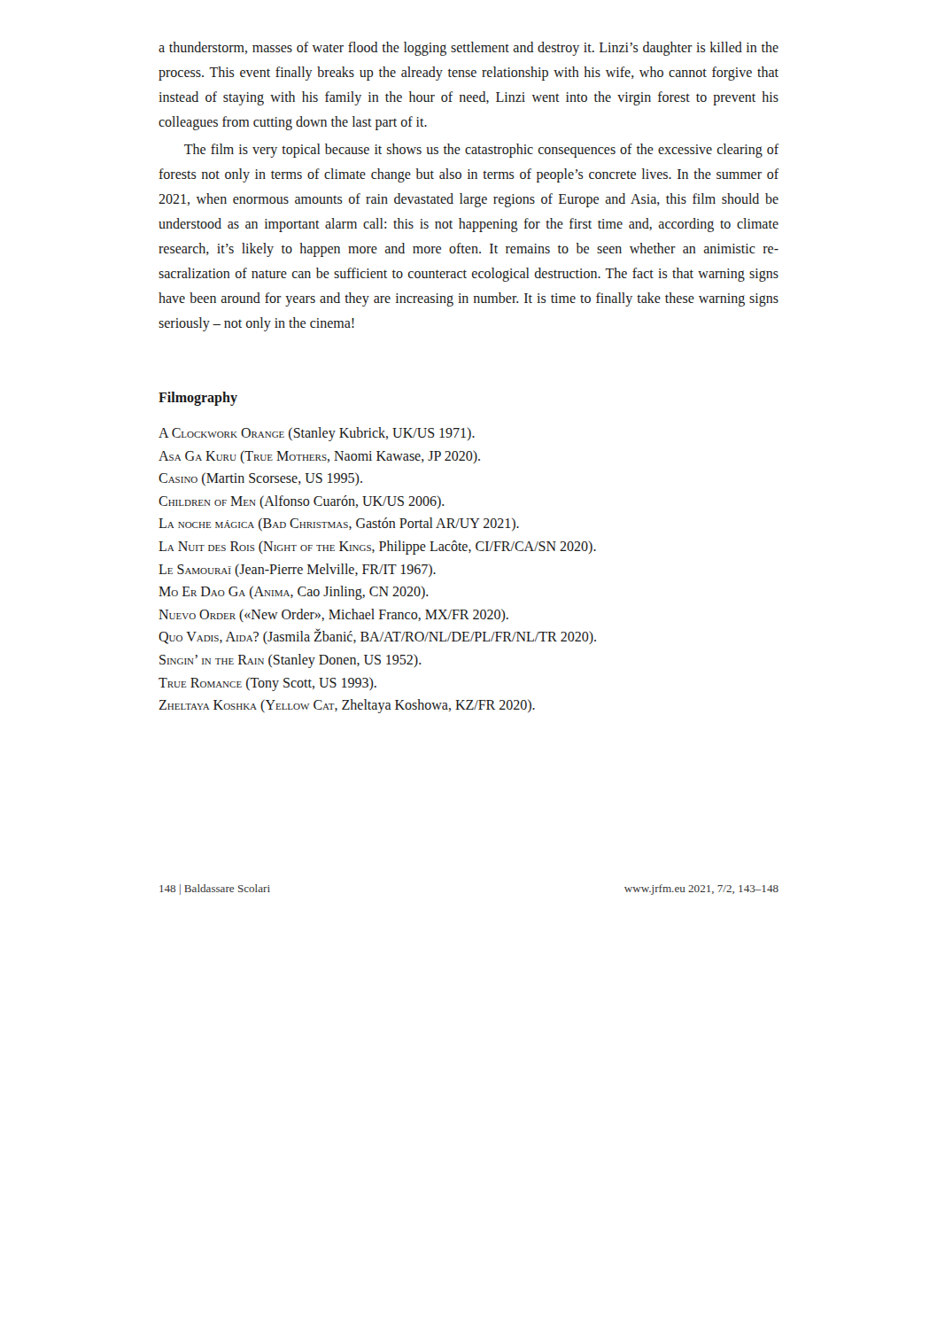a thunderstorm, masses of water flood the logging settlement and destroy it. Linzi’s daughter is killed in the process. This event finally breaks up the already tense relationship with his wife, who cannot forgive that instead of staying with his family in the hour of need, Linzi went into the virgin forest to prevent his colleagues from cutting down the last part of it.
The film is very topical because it shows us the catastrophic consequences of the excessive clearing of forests not only in terms of climate change but also in terms of people’s concrete lives. In the summer of 2021, when enormous amounts of rain devastated large regions of Europe and Asia, this film should be understood as an important alarm call: this is not happening for the first time and, according to climate research, it’s likely to happen more and more often. It remains to be seen whether an animistic re-sacralization of nature can be sufficient to counteract ecological destruction. The fact is that warning signs have been around for years and they are increasing in number. It is time to finally take these warning signs seriously – not only in the cinema!
Filmography
A Clockwork Orange (Stanley Kubrick, UK/US 1971).
Asa Ga Kuru (True Mothers, Naomi Kawase, JP 2020).
Casino (Martin Scorsese, US 1995).
Children of Men (Alfonso Cuarón, UK/US 2006).
La noche mágica (Bad Christmas, Gastón Portal AR/UY 2021).
La Nuit des Rois (Night of the Kings, Philippe Lacôte, CI/FR/CA/SN 2020).
Le Samouraï (Jean-Pierre Melville, FR/IT 1967).
Mo Er Dao Ga (Anima, Cao Jinling, CN 2020).
Nuevo Order («New Order», Michael Franco, MX/FR 2020).
Quo Vadis, Aida? (Jasmila Žbanić, BA/AT/RO/NL/DE/PL/FR/NL/TR 2020).
Singin’ in the Rain (Stanley Donen, US 1952).
True Romance (Tony Scott, US 1993).
Zheltaya Koshka (Yellow Cat, Zheltaya Koshowa, KZ/FR 2020).
148 | Baldassare Scolari www.jrfm.eu 2021, 7/2, 143–148